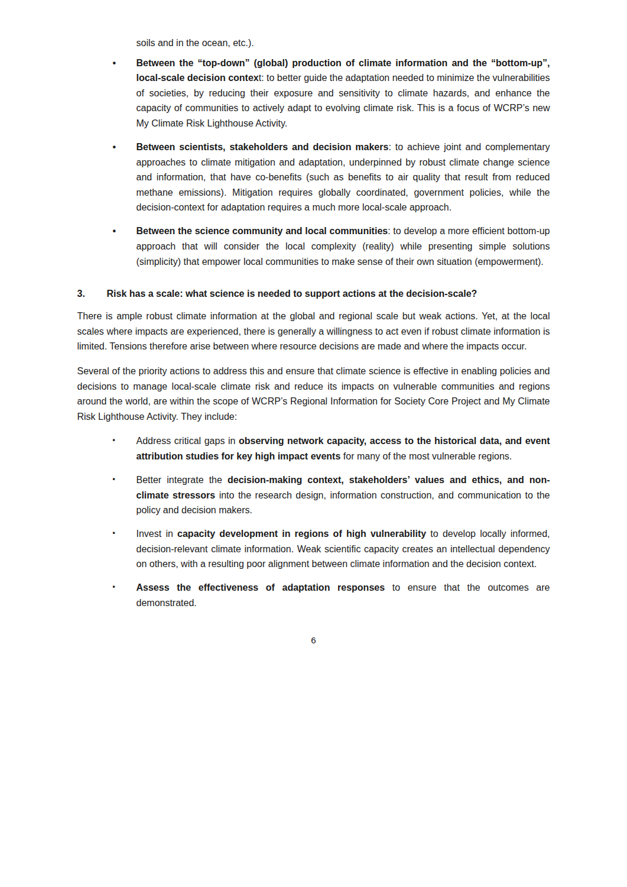soils and in the ocean, etc.).
Between the “top-down” (global) production of climate information and the “bottom-up”, local-scale decision context: to better guide the adaptation needed to minimize the vulnerabilities of societies, by reducing their exposure and sensitivity to climate hazards, and enhance the capacity of communities to actively adapt to evolving climate risk. This is a focus of WCRP’s new My Climate Risk Lighthouse Activity.
Between scientists, stakeholders and decision makers: to achieve joint and complementary approaches to climate mitigation and adaptation, underpinned by robust climate change science and information, that have co-benefits (such as benefits to air quality that result from reduced methane emissions). Mitigation requires globally coordinated, government policies, while the decision-context for adaptation requires a much more local-scale approach.
Between the science community and local communities: to develop a more efficient bottom-up approach that will consider the local complexity (reality) while presenting simple solutions (simplicity) that empower local communities to make sense of their own situation (empowerment).
3. Risk has a scale: what science is needed to support actions at the decision-scale?
There is ample robust climate information at the global and regional scale but weak actions. Yet, at the local scales where impacts are experienced, there is generally a willingness to act even if robust climate information is limited. Tensions therefore arise between where resource decisions are made and where the impacts occur.
Several of the priority actions to address this and ensure that climate science is effective in enabling policies and decisions to manage local-scale climate risk and reduce its impacts on vulnerable communities and regions around the world, are within the scope of WCRP’s Regional Information for Society Core Project and My Climate Risk Lighthouse Activity. They include:
Address critical gaps in observing network capacity, access to the historical data, and event attribution studies for key high impact events for many of the most vulnerable regions.
Better integrate the decision-making context, stakeholders’ values and ethics, and non-climate stressors into the research design, information construction, and communication to the policy and decision makers.
Invest in capacity development in regions of high vulnerability to develop locally informed, decision-relevant climate information. Weak scientific capacity creates an intellectual dependency on others, with a resulting poor alignment between climate information and the decision context.
Assess the effectiveness of adaptation responses to ensure that the outcomes are demonstrated.
6